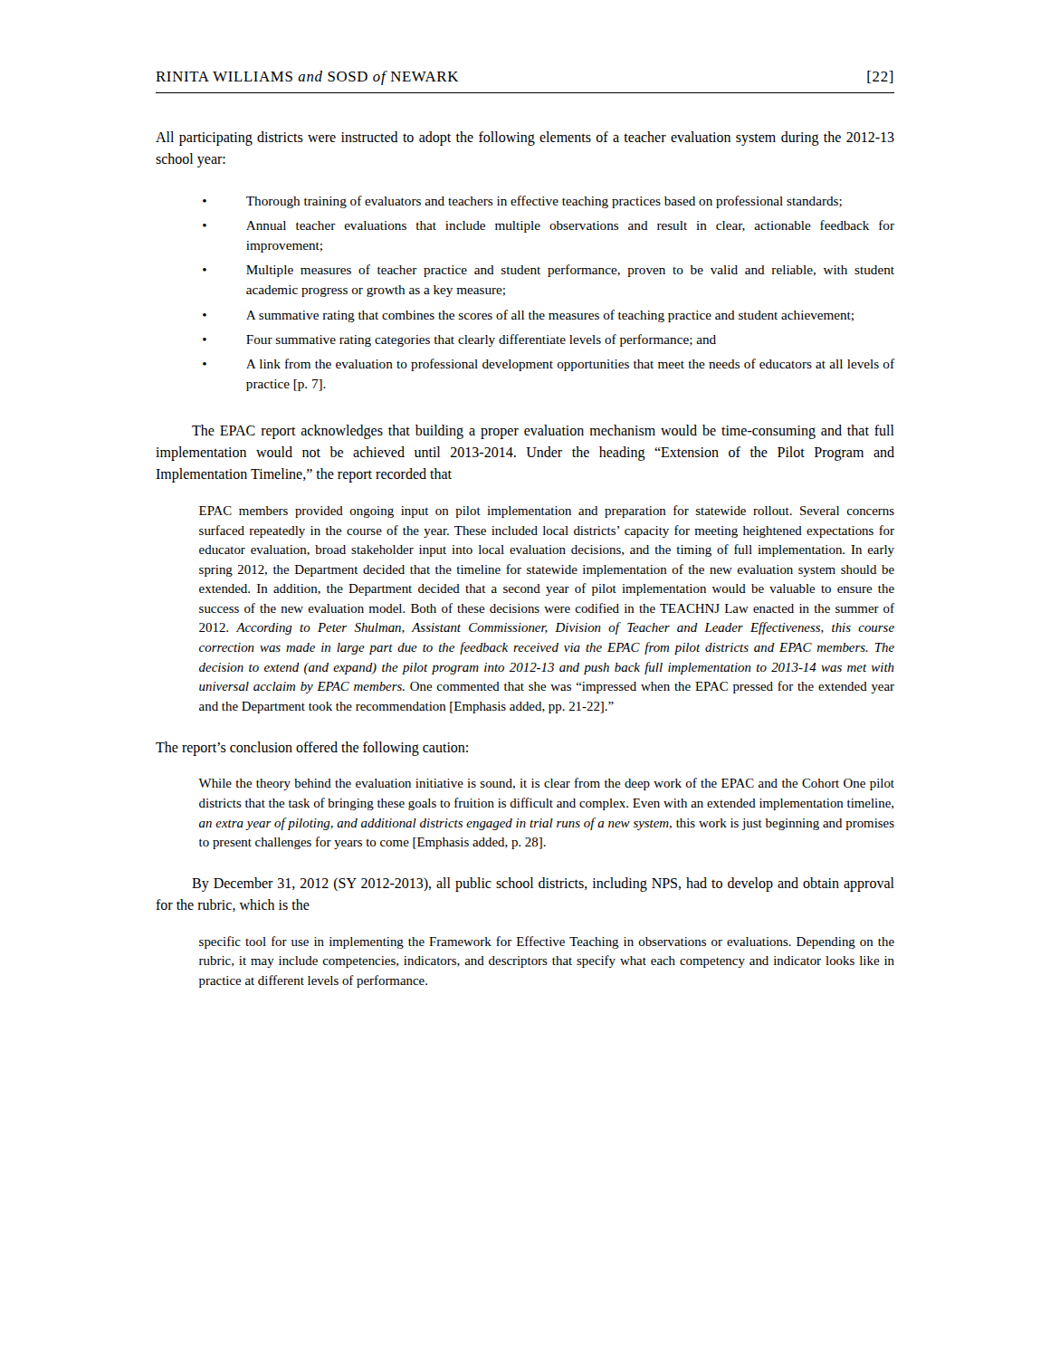Rinita Williams and SOSD of Newark [22]
All participating districts were instructed to adopt the following elements of a teacher evaluation system during the 2012-13 school year:
Thorough training of evaluators and teachers in effective teaching practices based on professional standards;
Annual teacher evaluations that include multiple observations and result in clear, actionable feedback for improvement;
Multiple measures of teacher practice and student performance, proven to be valid and reliable, with student academic progress or growth as a key measure;
A summative rating that combines the scores of all the measures of teaching practice and student achievement;
Four summative rating categories that clearly differentiate levels of performance; and
A link from the evaluation to professional development opportunities that meet the needs of educators at all levels of practice [p. 7].
The EPAC report acknowledges that building a proper evaluation mechanism would be time-consuming and that full implementation would not be achieved until 2013-2014. Under the heading “Extension of the Pilot Program and Implementation Timeline,” the report recorded that
EPAC members provided ongoing input on pilot implementation and preparation for statewide rollout. Several concerns surfaced repeatedly in the course of the year. These included local districts’ capacity for meeting heightened expectations for educator evaluation, broad stakeholder input into local evaluation decisions, and the timing of full implementation. In early spring 2012, the Department decided that the timeline for statewide implementation of the new evaluation system should be extended. In addition, the Department decided that a second year of pilot implementation would be valuable to ensure the success of the new evaluation model. Both of these decisions were codified in the TEACHNJ Law enacted in the summer of 2012. According to Peter Shulman, Assistant Commissioner, Division of Teacher and Leader Effectiveness, this course correction was made in large part due to the feedback received via the EPAC from pilot districts and EPAC members. The decision to extend (and expand) the pilot program into 2012-13 and push back full implementation to 2013-14 was met with universal acclaim by EPAC members. One commented that she was “impressed when the EPAC pressed for the extended year and the Department took the recommendation [Emphasis added, pp. 21-22].”
The report’s conclusion offered the following caution:
While the theory behind the evaluation initiative is sound, it is clear from the deep work of the EPAC and the Cohort One pilot districts that the task of bringing these goals to fruition is difficult and complex. Even with an extended implementation timeline, an extra year of piloting, and additional districts engaged in trial runs of a new system, this work is just beginning and promises to present challenges for years to come [Emphasis added, p. 28].
By December 31, 2012 (SY 2012-2013), all public school districts, including NPS, had to develop and obtain approval for the rubric, which is the
specific tool for use in implementing the Framework for Effective Teaching in observations or evaluations. Depending on the rubric, it may include competencies, indicators, and descriptors that specify what each competency and indicator looks like in practice at different levels of performance.